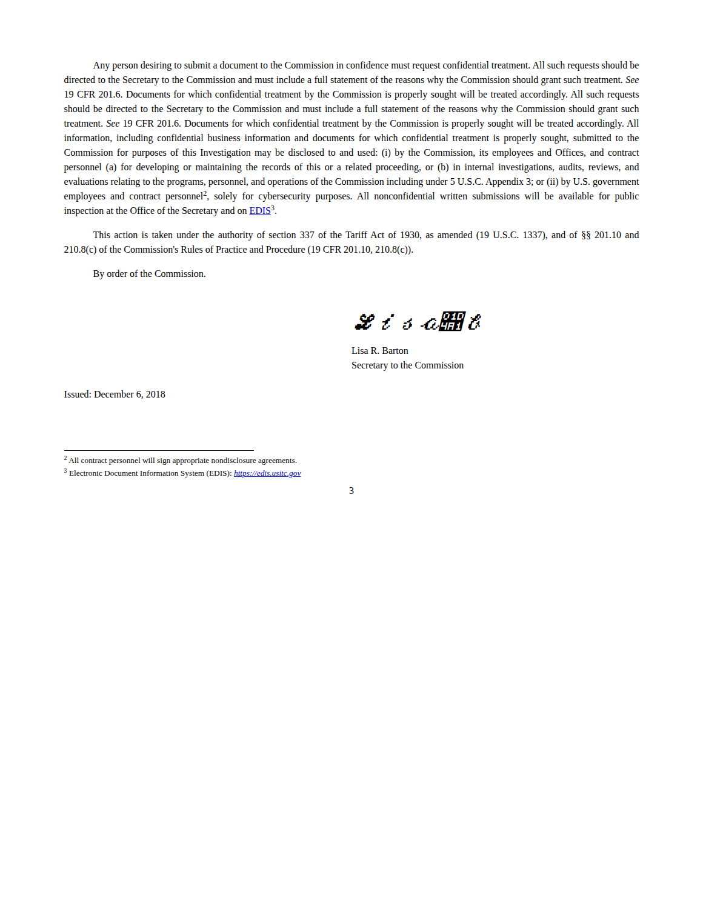Any person desiring to submit a document to the Commission in confidence must request confidential treatment. All such requests should be directed to the Secretary to the Commission and must include a full statement of the reasons why the Commission should grant such treatment. See 19 CFR 201.6. Documents for which confidential treatment by the Commission is properly sought will be treated accordingly. All such requests should be directed to the Secretary to the Commission and must include a full statement of the reasons why the Commission should grant such treatment. See 19 CFR 201.6. Documents for which confidential treatment by the Commission is properly sought will be treated accordingly. All information, including confidential business information and documents for which confidential treatment is properly sought, submitted to the Commission for purposes of this Investigation may be disclosed to and used: (i) by the Commission, its employees and Offices, and contract personnel (a) for developing or maintaining the records of this or a related proceeding, or (b) in internal investigations, audits, reviews, and evaluations relating to the programs, personnel, and operations of the Commission including under 5 U.S.C. Appendix 3; or (ii) by U.S. government employees and contract personnel2, solely for cybersecurity purposes. All nonconfidential written submissions will be available for public inspection at the Office of the Secretary and on EDIS3.
This action is taken under the authority of section 337 of the Tariff Act of 1930, as amended (19 U.S.C. 1337), and of §§ 201.10 and 210.8(c) of the Commission's Rules of Practice and Procedure (19 CFR 201.10, 210.8(c)).
By order of the Commission.
𝓛𝒾𝓈𝒶𝒡𝒷
Lisa R. Barton
Secretary to the Commission
Issued: December 6, 2018
2 All contract personnel will sign appropriate nondisclosure agreements.
3 Electronic Document Information System (EDIS): https://edis.usitc.gov
3